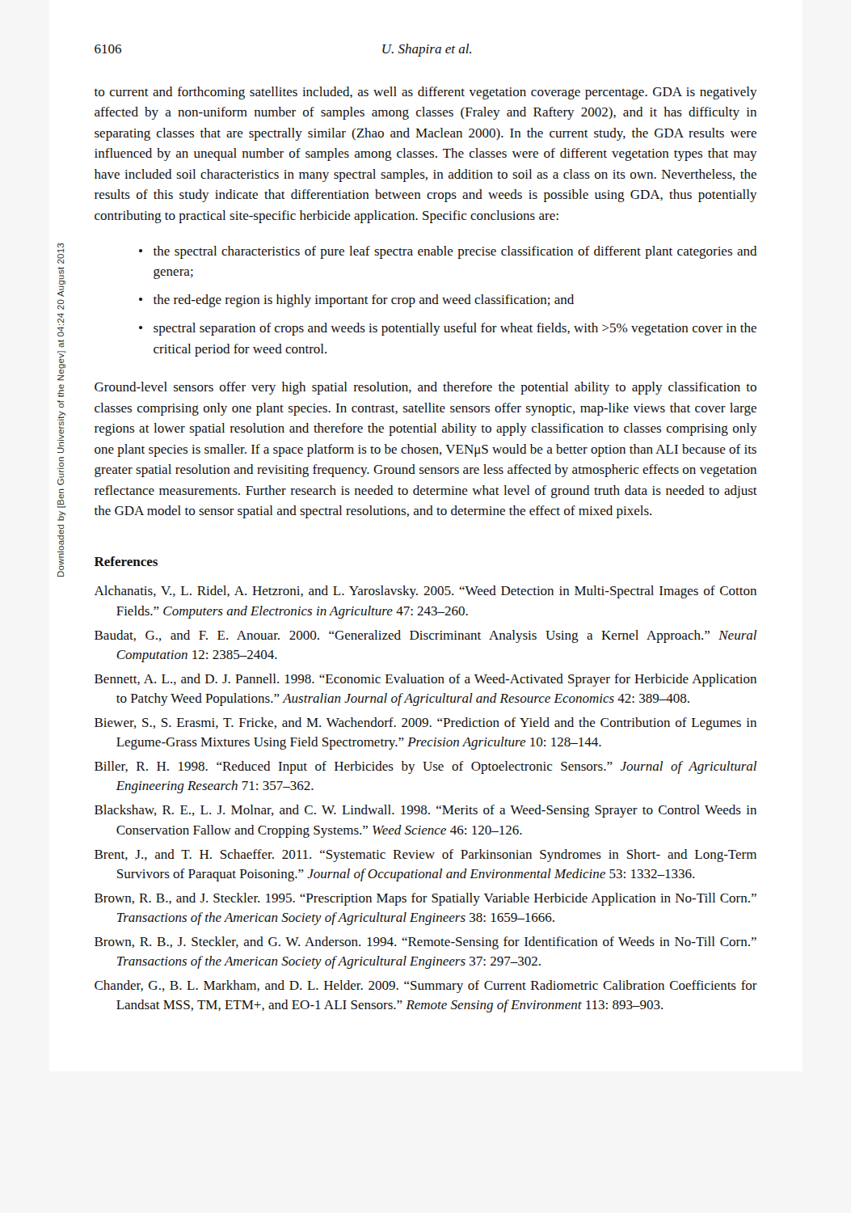Downloaded by [Ben Gurion University of the Negev] at 04:24 20 August 2013
6106
U. Shapira et al.
to current and forthcoming satellites included, as well as different vegetation coverage percentage. GDA is negatively affected by a non-uniform number of samples among classes (Fraley and Raftery 2002), and it has difficulty in separating classes that are spectrally similar (Zhao and Maclean 2000). In the current study, the GDA results were influenced by an unequal number of samples among classes. The classes were of different vegetation types that may have included soil characteristics in many spectral samples, in addition to soil as a class on its own. Nevertheless, the results of this study indicate that differentiation between crops and weeds is possible using GDA, thus potentially contributing to practical site-specific herbicide application. Specific conclusions are:
the spectral characteristics of pure leaf spectra enable precise classification of different plant categories and genera;
the red-edge region is highly important for crop and weed classification; and
spectral separation of crops and weeds is potentially useful for wheat fields, with >5% vegetation cover in the critical period for weed control.
Ground-level sensors offer very high spatial resolution, and therefore the potential ability to apply classification to classes comprising only one plant species. In contrast, satellite sensors offer synoptic, map-like views that cover large regions at lower spatial resolution and therefore the potential ability to apply classification to classes comprising only one plant species is smaller. If a space platform is to be chosen, VENμS would be a better option than ALI because of its greater spatial resolution and revisiting frequency. Ground sensors are less affected by atmospheric effects on vegetation reflectance measurements. Further research is needed to determine what level of ground truth data is needed to adjust the GDA model to sensor spatial and spectral resolutions, and to determine the effect of mixed pixels.
References
Alchanatis, V., L. Ridel, A. Hetzroni, and L. Yaroslavsky. 2005. “Weed Detection in Multi-Spectral Images of Cotton Fields.” Computers and Electronics in Agriculture 47: 243–260.
Baudat, G., and F. E. Anouar. 2000. “Generalized Discriminant Analysis Using a Kernel Approach.” Neural Computation 12: 2385–2404.
Bennett, A. L., and D. J. Pannell. 1998. “Economic Evaluation of a Weed-Activated Sprayer for Herbicide Application to Patchy Weed Populations.” Australian Journal of Agricultural and Resource Economics 42: 389–408.
Biewer, S., S. Erasmi, T. Fricke, and M. Wachendorf. 2009. “Prediction of Yield and the Contribution of Legumes in Legume-Grass Mixtures Using Field Spectrometry.” Precision Agriculture 10: 128–144.
Biller, R. H. 1998. “Reduced Input of Herbicides by Use of Optoelectronic Sensors.” Journal of Agricultural Engineering Research 71: 357–362.
Blackshaw, R. E., L. J. Molnar, and C. W. Lindwall. 1998. “Merits of a Weed-Sensing Sprayer to Control Weeds in Conservation Fallow and Cropping Systems.” Weed Science 46: 120–126.
Brent, J., and T. H. Schaeffer. 2011. “Systematic Review of Parkinsonian Syndromes in Short- and Long-Term Survivors of Paraquat Poisoning.” Journal of Occupational and Environmental Medicine 53: 1332–1336.
Brown, R. B., and J. Steckler. 1995. “Prescription Maps for Spatially Variable Herbicide Application in No-Till Corn.” Transactions of the American Society of Agricultural Engineers 38: 1659–1666.
Brown, R. B., J. Steckler, and G. W. Anderson. 1994. “Remote-Sensing for Identification of Weeds in No-Till Corn.” Transactions of the American Society of Agricultural Engineers 37: 297–302.
Chander, G., B. L. Markham, and D. L. Helder. 2009. “Summary of Current Radiometric Calibration Coefficients for Landsat MSS, TM, ETM+, and EO-1 ALI Sensors.” Remote Sensing of Environment 113: 893–903.